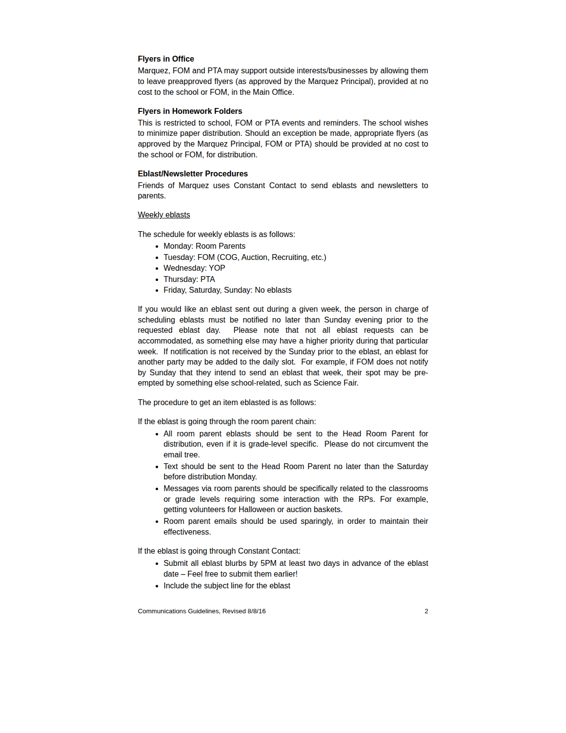Flyers in Office
Marquez, FOM and PTA may support outside interests/businesses by allowing them to leave preapproved flyers (as approved by the Marquez Principal), provided at no cost to the school or FOM, in the Main Office.
Flyers in Homework Folders
This is restricted to school, FOM or PTA events and reminders. The school wishes to minimize paper distribution. Should an exception be made, appropriate flyers (as approved by the Marquez Principal, FOM or PTA) should be provided at no cost to the school or FOM, for distribution.
Eblast/Newsletter Procedures
Friends of Marquez uses Constant Contact to send eblasts and newsletters to parents.
Weekly eblasts
The schedule for weekly eblasts is as follows:
Monday: Room Parents
Tuesday: FOM (COG, Auction, Recruiting, etc.)
Wednesday: YOP
Thursday: PTA
Friday, Saturday, Sunday: No eblasts
If you would like an eblast sent out during a given week, the person in charge of scheduling eblasts must be notified no later than Sunday evening prior to the requested eblast day. Please note that not all eblast requests can be accommodated, as something else may have a higher priority during that particular week. If notification is not received by the Sunday prior to the eblast, an eblast for another party may be added to the daily slot. For example, if FOM does not notify by Sunday that they intend to send an eblast that week, their spot may be pre-empted by something else school-related, such as Science Fair.
The procedure to get an item eblasted is as follows:
If the eblast is going through the room parent chain:
All room parent eblasts should be sent to the Head Room Parent for distribution, even if it is grade-level specific. Please do not circumvent the email tree.
Text should be sent to the Head Room Parent no later than the Saturday before distribution Monday.
Messages via room parents should be specifically related to the classrooms or grade levels requiring some interaction with the RPs. For example, getting volunteers for Halloween or auction baskets.
Room parent emails should be used sparingly, in order to maintain their effectiveness.
If the eblast is going through Constant Contact:
Submit all eblast blurbs by 5PM at least two days in advance of the eblast date – Feel free to submit them earlier!
Include the subject line for the eblast
Communications Guidelines, Revised 8/8/16 2